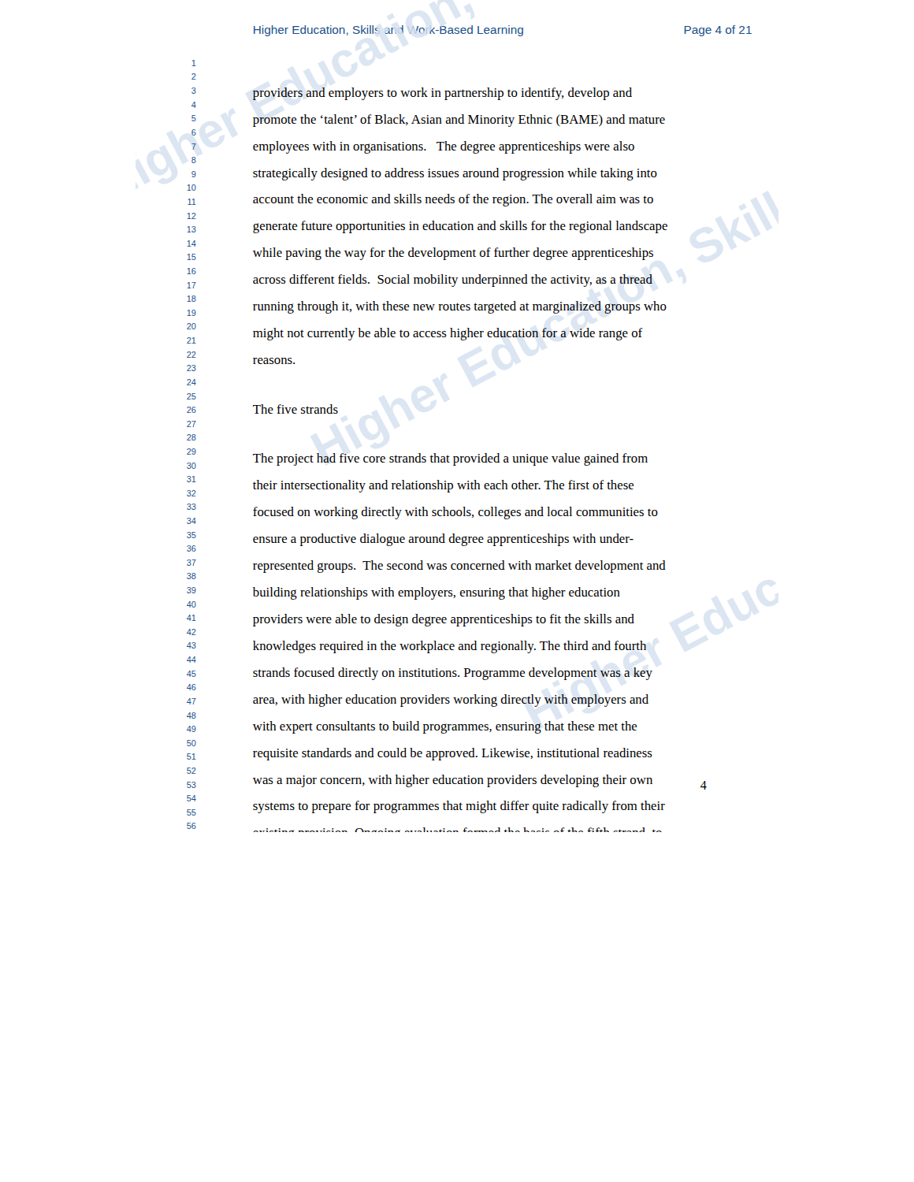Higher Education, Skills and Work-Based Learning Page 4 of 21
Higher Education, Skills and Work Based Learning Higher Education, Skills and Work Based Learning Higher Education, Skills and Work Based Learning
12345678910 11121314151617181920 21222324252627282930 31323334353637383940 41424344454647484950 51525354555657585960
providers and employers to work in partnership to identify, develop and promote the ‘talent’ of Black, Asian and Minority Ethnic (BAME) and mature employees with in organisations. The degree apprenticeships were also strategically designed to address issues around progression while taking into account the economic and skills needs of the region. The overall aim was to generate future opportunities in education and skills for the regional landscape while paving the way for the development of further degree apprenticeships across different fields. Social mobility underpinned the activity, as a thread running through it, with these new routes targeted at marginalized groups who might not currently be able to access higher education for a wide range of reasons.
The five strands
The project had five core strands that provided a unique value gained from their intersectionality and relationship with each other. The first of these focused on working directly with schools, colleges and local communities to ensure a productive dialogue around degree apprenticeships with under-represented groups. The second was concerned with market development and building relationships with employers, ensuring that higher education providers were able to design degree apprenticeships to fit the skills and knowledges required in the workplace and regionally. The third and fourth strands focused directly on institutions. Programme development was a key area, with higher education providers working directly with employers and with expert consultants to build programmes, ensuring that these met the requisite standards and could be approved. Likewise, institutional readiness was a major concern, with higher education providers developing their own systems to prepare for programmes that might differ quite radically from their existing provision. Ongoing evaluation formed the basis of the fifth strand, to include documentation and reflection on how these processes were taking place and how the project could respond to emergent opportunities.
The role of the regional partnership
Although the DSM project was led by a higher education provider, it was developed in close collaboration with a regional partnership of twelve higher education providers. The
4